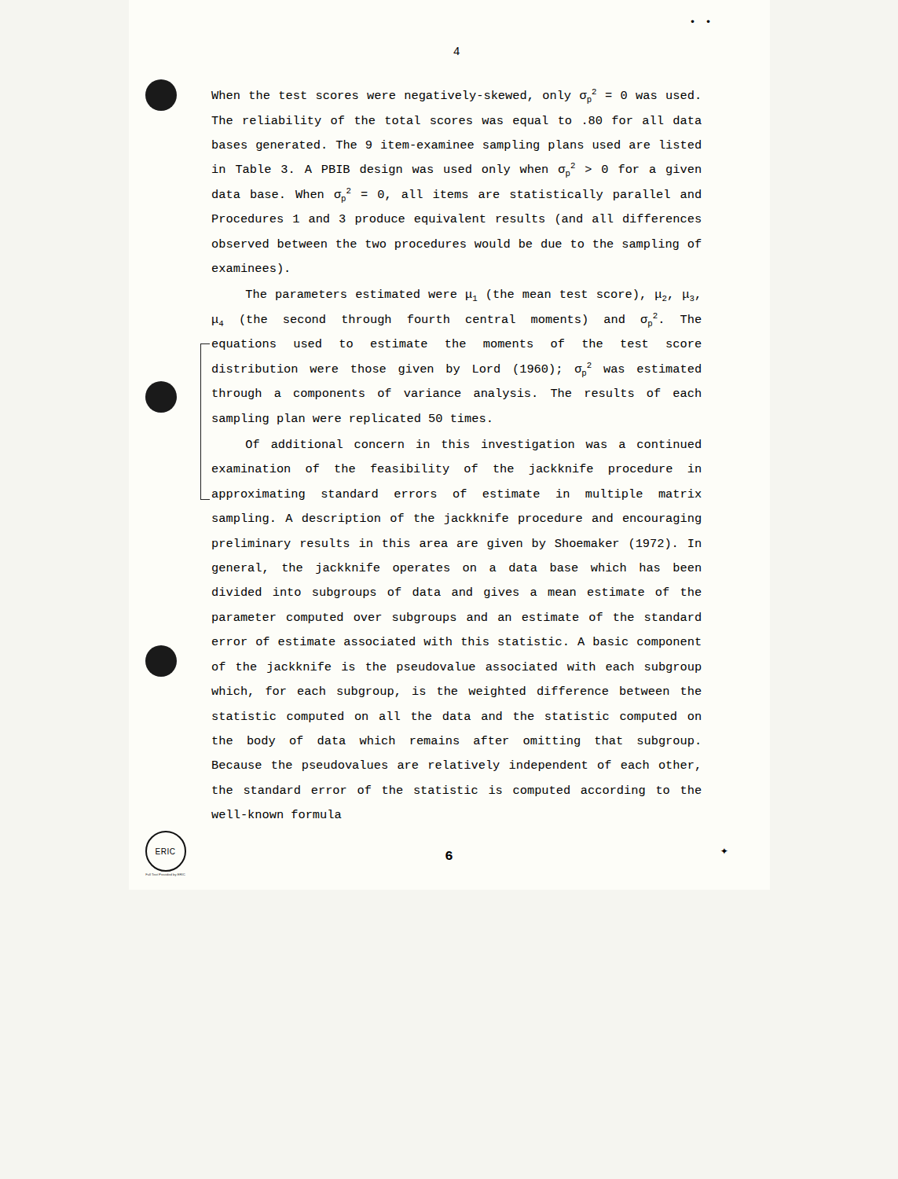• •
4
When the test scores were negatively-skewed, only σp2 = 0 was used. The reliability of the total scores was equal to .80 for all data bases generated. The 9 item-examinee sampling plans used are listed in Table 3. A PBIB design was used only when σp2 > 0 for a given data base. When σp2 = 0, all items are statistically parallel and Procedures 1 and 3 produce equivalent results (and all differences observed between the two procedures would be due to the sampling of examinees).
The parameters estimated were μ1 (the mean test score), μ2, μ3, μ4 (the second through fourth central moments) and σp2. The equations used to estimate the moments of the test score distribution were those given by Lord (1960); σp2 was estimated through a components of variance analysis. The results of each sampling plan were replicated 50 times.
Of additional concern in this investigation was a continued examination of the feasibility of the jackknife procedure in approximating standard errors of estimate in multiple matrix sampling. A description of the jackknife procedure and encouraging preliminary results in this area are given by Shoemaker (1972). In general, the jackknife operates on a data base which has been divided into subgroups of data and gives a mean estimate of the parameter computed over subgroups and an estimate of the standard error of estimate associated with this statistic. A basic component of the jackknife is the pseudovalue associated with each subgroup which, for each subgroup, is the weighted difference between the statistic computed on all the data and the statistic computed on the body of data which remains after omitting that subgroup. Because the pseudovalues are relatively independent of each other, the standard error of the statistic is computed according to the well-known formula
6
✦
ERIC
Full Text Provided by ERIC